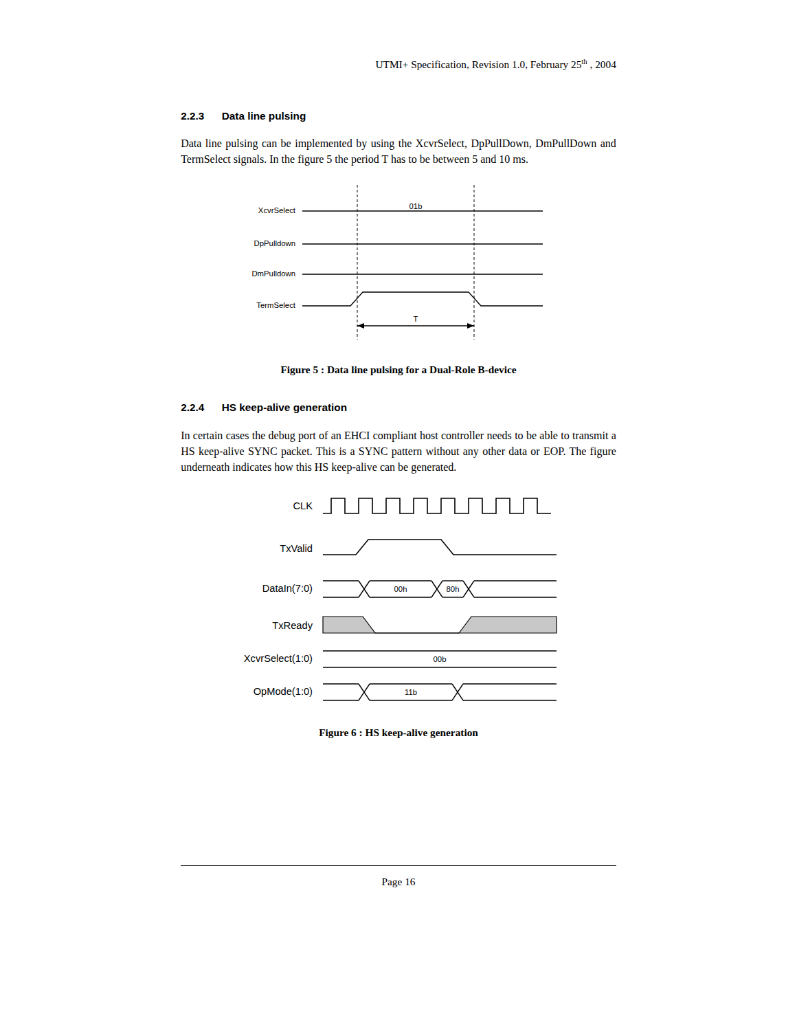UTMI+ Specification, Revision 1.0, February 25th , 2004
2.2.3 Data line pulsing
Data line pulsing can be implemented by using the XcvrSelect, DpPullDown, DmPullDown and TermSelect signals. In the figure 5 the period T has to be between 5 and 10 ms.
XcvrSelect 01b DpPulldown DmPulldown TermSelect T
Figure 5 : Data line pulsing for a Dual-Role B-device
2.2.4 HS keep-alive generation
In certain cases the debug port of an EHCI compliant host controller needs to be able to transmit a HS keep-alive SYNC packet. This is a SYNC pattern without any other data or EOP. The figure underneath indicates how this HS keep-alive can be generated.
CLK TxValid DataIn(7:0) 00h 80h TxReady XcvrSelect(1:0) 00b OpMode(1:0) 11b
Figure 6 : HS keep-alive generation
Page 16